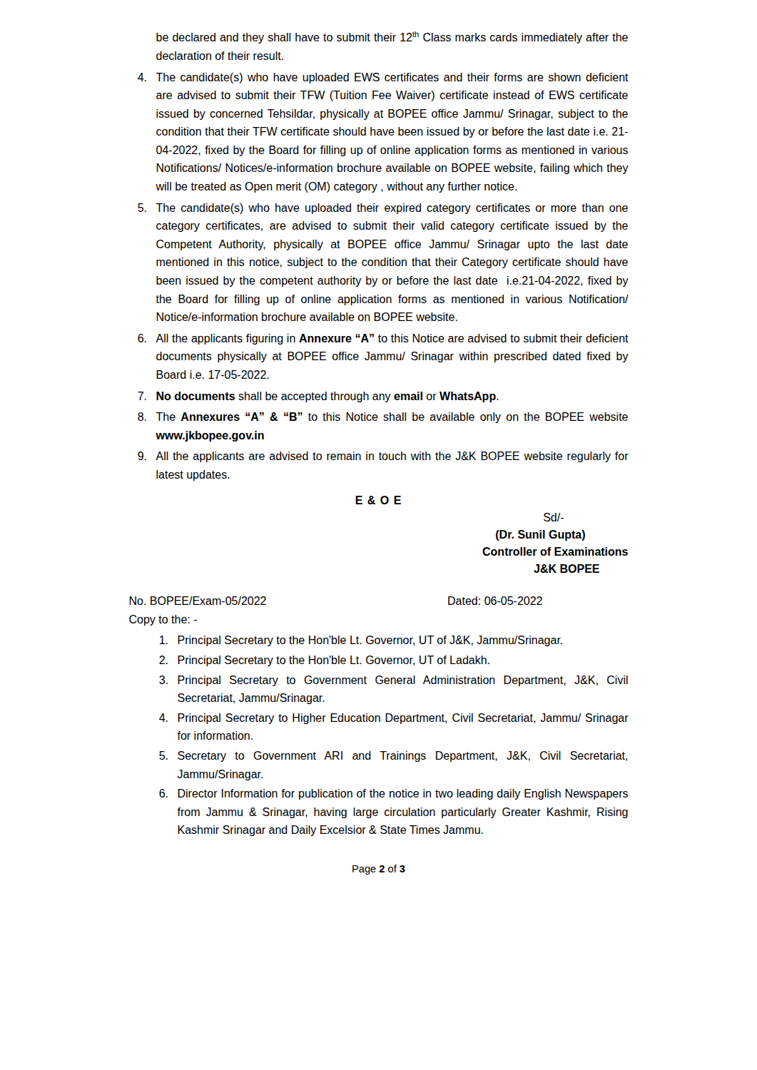be declared and they shall have to submit their 12th Class marks cards immediately after the declaration of their result.
The candidate(s) who have uploaded EWS certificates and their forms are shown deficient are advised to submit their TFW (Tuition Fee Waiver) certificate instead of EWS certificate issued by concerned Tehsildar, physically at BOPEE office Jammu/ Srinagar, subject to the condition that their TFW certificate should have been issued by or before the last date i.e. 21-04-2022, fixed by the Board for filling up of online application forms as mentioned in various Notifications/ Notices/e-information brochure available on BOPEE website, failing which they will be treated as Open merit (OM) category , without any further notice.
The candidate(s) who have uploaded their expired category certificates or more than one category certificates, are advised to submit their valid category certificate issued by the Competent Authority, physically at BOPEE office Jammu/ Srinagar upto the last date mentioned in this notice, subject to the condition that their Category certificate should have been issued by the competent authority by or before the last date i.e.21-04-2022, fixed by the Board for filling up of online application forms as mentioned in various Notification/ Notice/e-information brochure available on BOPEE website.
All the applicants figuring in Annexure “A” to this Notice are advised to submit their deficient documents physically at BOPEE office Jammu/ Srinagar within prescribed dated fixed by Board i.e. 17-05-2022.
No documents shall be accepted through any email or WhatsApp.
The Annexures “A” & “B” to this Notice shall be available only on the BOPEE website www.jkbopee.gov.in
All the applicants are advised to remain in touch with the J&K BOPEE website regularly for latest updates.
E & O E
Sd/-
(Dr. Sunil Gupta)
Controller of Examinations
J&K BOPEE
No. BOPEE/Exam-05/2022
Dated: 06-05-2022
Copy to the: -
Principal Secretary to the Hon'ble Lt. Governor, UT of J&K, Jammu/Srinagar.
Principal Secretary to the Hon'ble Lt. Governor, UT of Ladakh.
Principal Secretary to Government General Administration Department, J&K, Civil Secretariat, Jammu/Srinagar.
Principal Secretary to Higher Education Department, Civil Secretariat, Jammu/ Srinagar for information.
Secretary to Government ARI and Trainings Department, J&K, Civil Secretariat, Jammu/Srinagar.
Director Information for publication of the notice in two leading daily English Newspapers from Jammu & Srinagar, having large circulation particularly Greater Kashmir, Rising Kashmir Srinagar and Daily Excelsior & State Times Jammu.
Page 2 of 3